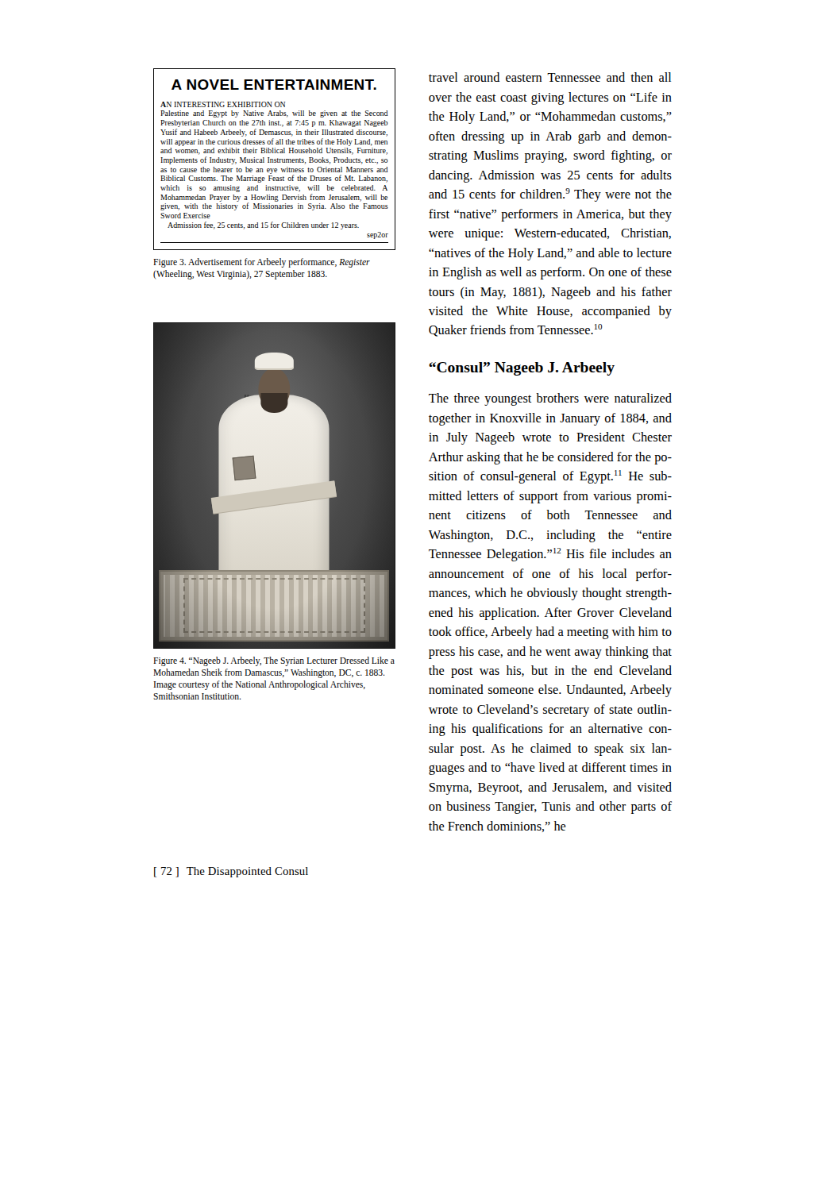A Novel Entertainment.
AN INTERESTING EXHIBITION ON Palestine and Egypt by Native Arabs, will be given at the Second Presbyterian Church on the 27th inst., at 7:45 p m. Khawagat Nageeb Yusif and Habeeb Arbeely, of Demascus, in their Illustrated discourse, will appear in the curious dresses of all the tribes of the Holy Land, men and women, and exhibit their Biblical Household Utensils, Furniture, Implements of Industry, Musical Instruments, Books, Products, etc., so as to cause the hearer to be an eye witness to Oriental Manners and Biblical Customs. The Marriage Feast of the Druses of Mt. Labanon, which is so amusing and instructive, will be celebrated. A Mohammedan Prayer by a Howling Dervish from Jerusalem, will be given, with the history of Missionaries in Syria. Also the Famous Sword Exercise
Admission fee, 25 cents, and 15 for Children under 12 years.
sep2or
Figure 3. Advertisement for Arbeely performance, Register (Wheeling, West Virginia), 27 September 1883.
Figure 4. “Nageeb J. Arbeely, The Syrian Lecturer Dressed Like a Mohamedan Sheik from Damascus,” Washington, DC, c. 1883. Image courtesy of the National Anthropological Archives, Smithsonian Institution.
travel around eastern Tennessee and then all over the east coast giving lectures on “Life in the Holy Land,” or “Mohammedan customs,” often dressing up in Arab garb and demonstrating Muslims praying, sword fighting, or dancing. Admission was 25 cents for adults and 15 cents for children.9 They were not the first “native” performers in America, but they were unique: Western-educated, Christian, “natives of the Holy Land,” and able to lecture in English as well as perform. On one of these tours (in May, 1881), Nageeb and his father visited the White House, accompanied by Quaker friends from Tennessee.10
“Consul” Nageeb J. Arbeely
The three youngest brothers were naturalized together in Knoxville in January of 1884, and in July Nageeb wrote to President Chester Arthur asking that he be considered for the position of consul-general of Egypt.11 He submitted letters of support from various prominent citizens of both Tennessee and Washington, D.C., including the “entire Tennessee Delegation.”12 His file includes an announcement of one of his local performances, which he obviously thought strengthened his application. After Grover Cleveland took office, Arbeely had a meeting with him to press his case, and he went away thinking that the post was his, but in the end Cleveland nominated someone else. Undaunted, Arbeely wrote to Cleveland’s secretary of state outlining his qualifications for an alternative consular post. As he claimed to speak six languages and to “have lived at different times in Smyrna, Beyroot, and Jerusalem, and visited on business Tangier, Tunis and other parts of the French dominions,” he
[ 72 ] The Disappointed Consul